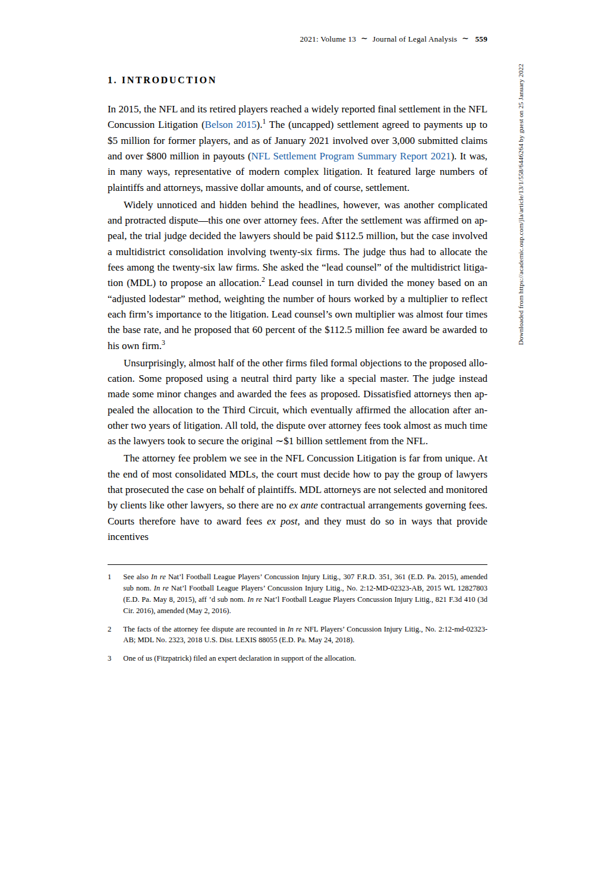Downloaded from https://academic.oup.com/jla/article/13/1/558/6446264 by guest on 25 January 2022
2021: Volume 13∼Journal of Legal Analysis∼559
1. Introduction
In 2015, the NFL and its retired players reached a widely reported final settlement in the NFL Concussion Litigation (Belson 2015).1 The (uncapped) settlement agreed to payments up to $5 million for former players, and as of January 2021 involved over 3,000 submitted claims and over $800 million in payouts (NFL Settlement Program Summary Report 2021). It was, in many ways, representative of modern complex litigation. It featured large numbers of plaintiffs and attorneys, massive dollar amounts, and of course, settlement.
Widely unnoticed and hidden behind the headlines, however, was another complicated and protracted dispute—this one over attorney fees. After the settlement was affirmed on appeal, the trial judge decided the lawyers should be paid $112.5 million, but the case involved a multidistrict consolidation involving twenty-six firms. The judge thus had to allocate the fees among the twenty-six law firms. She asked the “lead counsel” of the multidistrict litigation (MDL) to propose an allocation.2 Lead counsel in turn divided the money based on an “adjusted lodestar” method, weighting the number of hours worked by a multiplier to reflect each firm’s importance to the litigation. Lead counsel’s own multiplier was almost four times the base rate, and he proposed that 60 percent of the $112.5 million fee award be awarded to his own firm.3
Unsurprisingly, almost half of the other firms filed formal objections to the proposed allocation. Some proposed using a neutral third party like a special master. The judge instead made some minor changes and awarded the fees as proposed. Dissatisfied attorneys then appealed the allocation to the Third Circuit, which eventually affirmed the allocation after another two years of litigation. All told, the dispute over attorney fees took almost as much time as the lawyers took to secure the original ∼$1 billion settlement from the NFL.
The attorney fee problem we see in the NFL Concussion Litigation is far from unique. At the end of most consolidated MDLs, the court must decide how to pay the group of lawyers that prosecuted the case on behalf of plaintiffs. MDL attorneys are not selected and monitored by clients like other lawyers, so there are no ex ante contractual arrangements governing fees. Courts therefore have to award fees ex post, and they must do so in ways that provide incentives
1
See also In re Nat’l Football League Players’ Concussion Injury Litig., 307 F.R.D. 351, 361 (E.D. Pa. 2015), amended sub nom. In re Nat’l Football League Players’ Concussion Injury Litig., No. 2:12-MD-02323-AB, 2015 WL 12827803 (E.D. Pa. May 8, 2015), aff ’d sub nom. In re Nat’l Football League Players Concussion Injury Litig., 821 F.3d 410 (3d Cir. 2016), amended (May 2, 2016).
2
The facts of the attorney fee dispute are recounted in In re NFL Players’ Concussion Injury Litig., No. 2:12-md-02323-AB; MDL No. 2323, 2018 U.S. Dist. LEXIS 88055 (E.D. Pa. May 24, 2018).
3
One of us (Fitzpatrick) filed an expert declaration in support of the allocation.